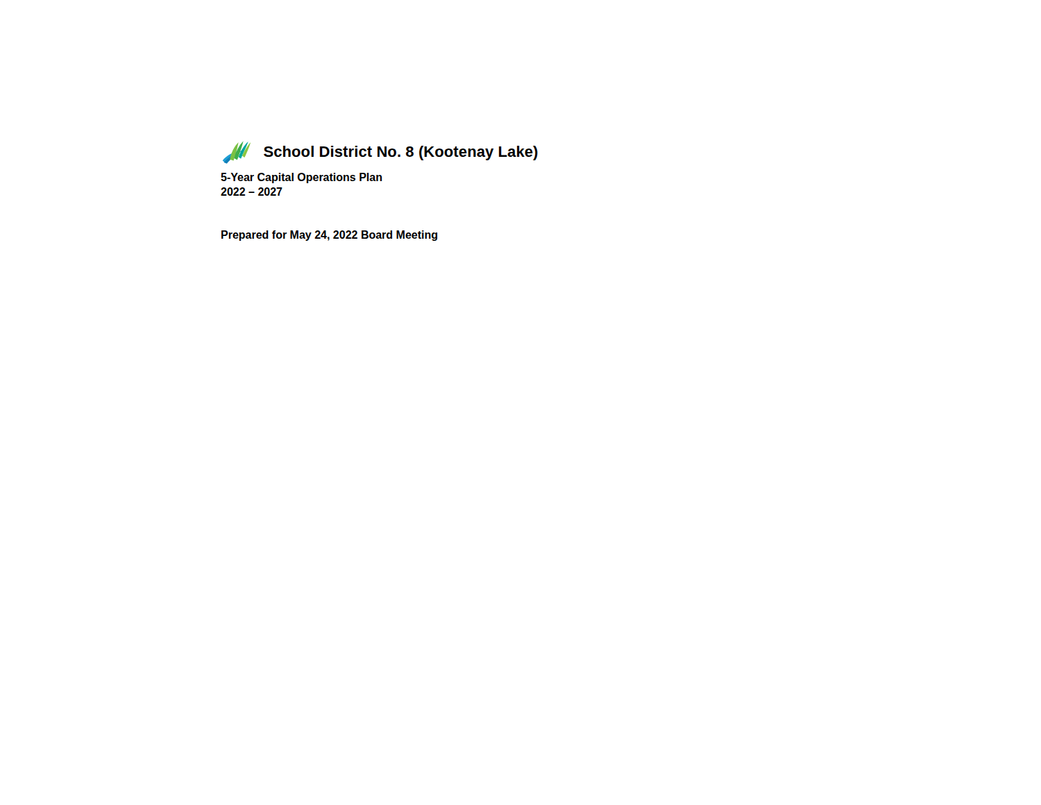School District No. 8 (Kootenay Lake)
5-Year Capital Operations Plan
2022 – 2027
Prepared for May 24, 2022 Board Meeting